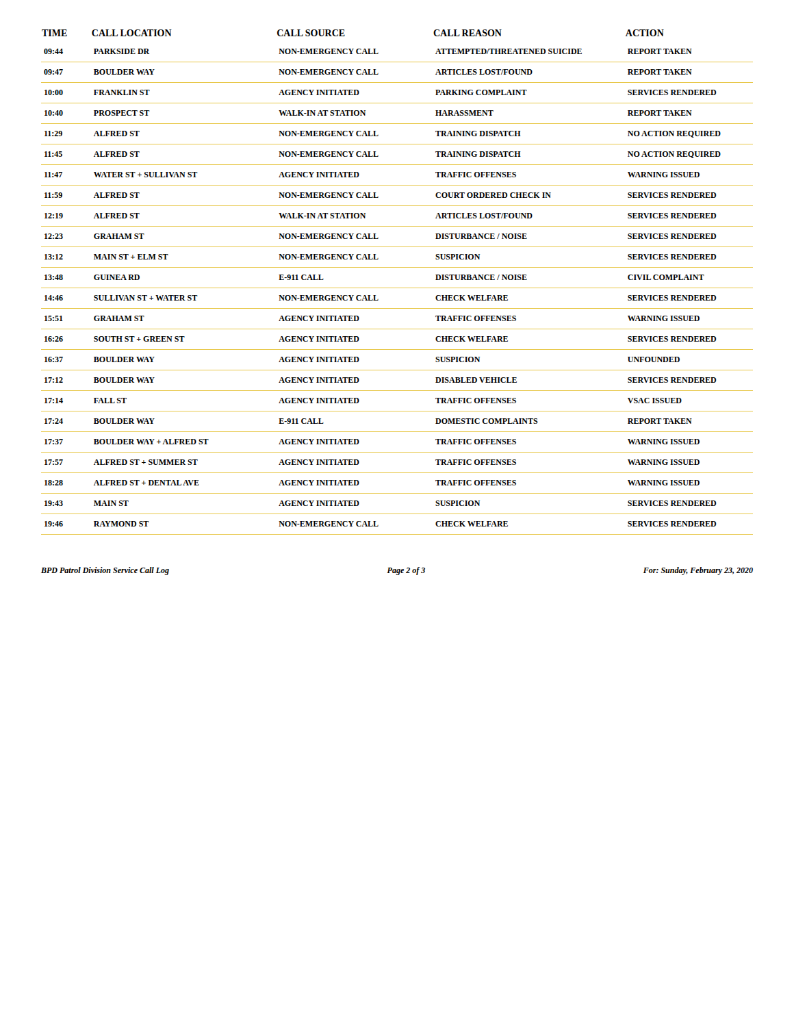| TIME | CALL LOCATION | CALL SOURCE | CALL REASON | ACTION |
| --- | --- | --- | --- | --- |
| 09:44 | PARKSIDE DR | NON-EMERGENCY CALL | ATTEMPTED/THREATENED SUICIDE | REPORT TAKEN |
| 09:47 | BOULDER WAY | NON-EMERGENCY CALL | ARTICLES LOST/FOUND | REPORT TAKEN |
| 10:00 | FRANKLIN ST | AGENCY INITIATED | PARKING COMPLAINT | SERVICES RENDERED |
| 10:40 | PROSPECT ST | WALK-IN AT STATION | HARASSMENT | REPORT TAKEN |
| 11:29 | ALFRED ST | NON-EMERGENCY CALL | TRAINING DISPATCH | NO ACTION REQUIRED |
| 11:45 | ALFRED ST | NON-EMERGENCY CALL | TRAINING DISPATCH | NO ACTION REQUIRED |
| 11:47 | WATER ST + SULLIVAN ST | AGENCY INITIATED | TRAFFIC OFFENSES | WARNING ISSUED |
| 11:59 | ALFRED ST | NON-EMERGENCY CALL | COURT ORDERED CHECK IN | SERVICES RENDERED |
| 12:19 | ALFRED ST | WALK-IN AT STATION | ARTICLES LOST/FOUND | SERVICES RENDERED |
| 12:23 | GRAHAM ST | NON-EMERGENCY CALL | DISTURBANCE / NOISE | SERVICES RENDERED |
| 13:12 | MAIN ST + ELM ST | NON-EMERGENCY CALL | SUSPICION | SERVICES RENDERED |
| 13:48 | GUINEA RD | E-911 CALL | DISTURBANCE / NOISE | CIVIL COMPLAINT |
| 14:46 | SULLIVAN ST + WATER ST | NON-EMERGENCY CALL | CHECK WELFARE | SERVICES RENDERED |
| 15:51 | GRAHAM ST | AGENCY INITIATED | TRAFFIC OFFENSES | WARNING ISSUED |
| 16:26 | SOUTH ST + GREEN ST | AGENCY INITIATED | CHECK WELFARE | SERVICES RENDERED |
| 16:37 | BOULDER WAY | AGENCY INITIATED | SUSPICION | UNFOUNDED |
| 17:12 | BOULDER WAY | AGENCY INITIATED | DISABLED VEHICLE | SERVICES RENDERED |
| 17:14 | FALL ST | AGENCY INITIATED | TRAFFIC OFFENSES | VSAC ISSUED |
| 17:24 | BOULDER WAY | E-911 CALL | DOMESTIC COMPLAINTS | REPORT TAKEN |
| 17:37 | BOULDER WAY + ALFRED ST | AGENCY INITIATED | TRAFFIC OFFENSES | WARNING ISSUED |
| 17:57 | ALFRED ST + SUMMER ST | AGENCY INITIATED | TRAFFIC OFFENSES | WARNING ISSUED |
| 18:28 | ALFRED ST + DENTAL AVE | AGENCY INITIATED | TRAFFIC OFFENSES | WARNING ISSUED |
| 19:43 | MAIN ST | AGENCY INITIATED | SUSPICION | SERVICES RENDERED |
| 19:46 | RAYMOND ST | NON-EMERGENCY CALL | CHECK WELFARE | SERVICES RENDERED |
BPD Patrol Division Service Call Log Page 2 of 3 For: Sunday, February 23, 2020